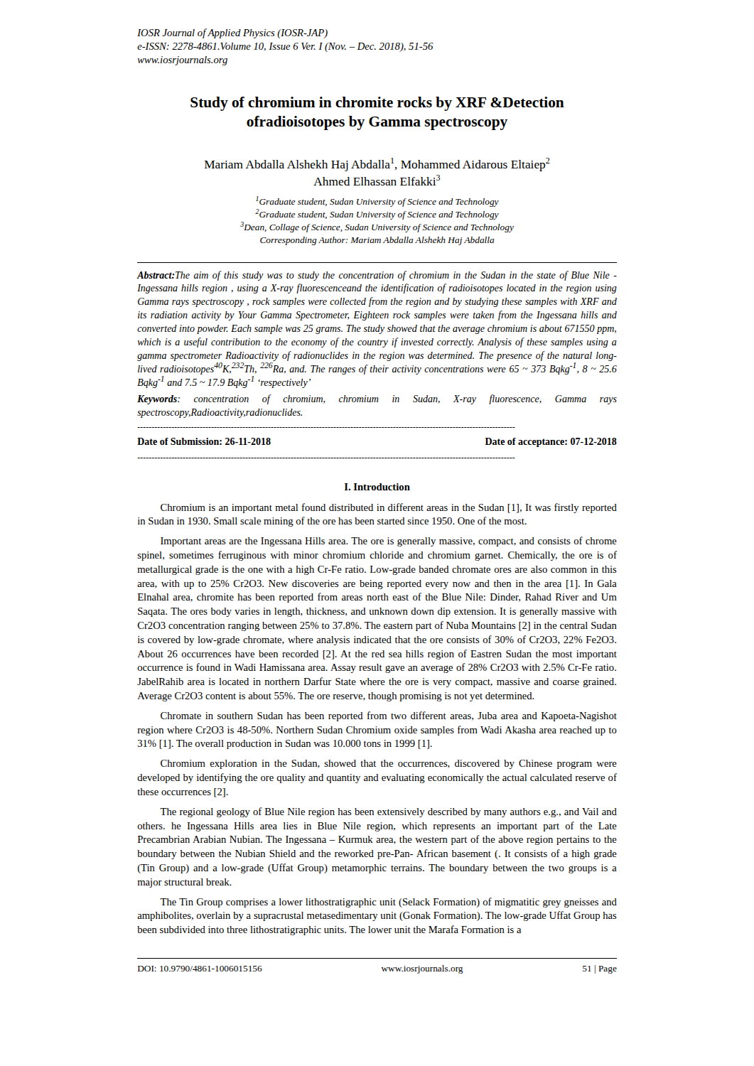IOSR Journal of Applied Physics (IOSR-JAP)
e-ISSN: 2278-4861.Volume 10, Issue 6 Ver. I (Nov. – Dec. 2018), 51-56
www.iosrjournals.org
Study of chromium in chromite rocks by XRF &Detection
ofradioisotopes by Gamma spectroscopy
Mariam Abdalla Alshekh Haj Abdalla1, Mohammed Aidarous Eltaiep2
Ahmed Elhassan Elfakki3
1Graduate student, Sudan University of Science and Technology
2Graduate student, Sudan University of Science and Technology
3Dean, Collage of Science, Sudan University of Science and Technology
Corresponding Author: Mariam Abdalla Alshekh Haj Abdalla
Abstract: The aim of this study was to study the concentration of chromium in the Sudan in the state of Blue Nile -Ingessana hills region , using a X-ray fluorescenceand the identification of radioisotopes located in the region using Gamma rays spectroscopy , rock samples were collected from the region and by studying these samples with XRF and its radiation activity by Your Gamma Spectrometer, Eighteen rock samples were taken from the Ingessana hills and converted into powder. Each sample was 25 grams. The study showed that the average chromium is about 671550 ppm, which is a useful contribution to the economy of the country if invested correctly. Analysis of these samples using a gamma spectrometer Radioactivity of radionuclides in the region was determined. The presence of the natural long-lived radioisotopes40K,232Th, 226Ra, and. The ranges of their activity concentrations were 65 ~ 373 Bqkg-1, 8 ~ 25.6 Bqkg-1 and 7.5 ~ 17.9 Bqkg-1 ‘respectively’
Keywords: concentration of chromium, chromium in Sudan, X-ray fluorescence, Gamma rays spectroscopy,Radioactivity,radionuclides.
-------------------------------------------------------------------------------------------------------------------------------------
Date of Submission: 26-11-2018 Date of acceptance: 07-12-2018
-------------------------------------------------------------------------------------------------------------------------------------
I. Introduction
Chromium is an important metal found distributed in different areas in the Sudan [1], It was firstly reported in Sudan in 1930. Small scale mining of the ore has been started since 1950. One of the most.
Important areas are the Ingessana Hills area. The ore is generally massive, compact, and consists of chrome spinel, sometimes ferruginous with minor chromium chloride and chromium garnet. Chemically, the ore is of metallurgical grade is the one with a high Cr-Fe ratio. Low-grade banded chromate ores are also common in this area, with up to 25% Cr2O3. New discoveries are being reported every now and then in the area [1]. In Gala Elnahal area, chromite has been reported from areas north east of the Blue Nile: Dinder, Rahad River and Um Saqata. The ores body varies in length, thickness, and unknown down dip extension. It is generally massive with Cr2O3 concentration ranging between 25% to 37.8%. The eastern part of Nuba Mountains [2] in the central Sudan is covered by low-grade chromate, where analysis indicated that the ore consists of 30% of Cr2O3, 22% Fe2O3. About 26 occurrences have been recorded [2]. At the red sea hills region of Eastren Sudan the most important occurrence is found in Wadi Hamissana area. Assay result gave an average of 28% Cr2O3 with 2.5% Cr-Fe ratio. JabelRahib area is located in northern Darfur State where the ore is very compact, massive and coarse grained. Average Cr2O3 content is about 55%. The ore reserve, though promising is not yet determined.
Chromate in southern Sudan has been reported from two different areas, Juba area and Kapoeta-Nagishot region where Cr2O3 is 48-50%. Northern Sudan Chromium oxide samples from Wadi Akasha area reached up to 31% [1]. The overall production in Sudan was 10.000 tons in 1999 [1].
Chromium exploration in the Sudan, showed that the occurrences, discovered by Chinese program were developed by identifying the ore quality and quantity and evaluating economically the actual calculated reserve of these occurrences [2].
The regional geology of Blue Nile region has been extensively described by many authors e.g., and Vail and others. he Ingessana Hills area lies in Blue Nile region, which represents an important part of the Late Precambrian Arabian Nubian. The Ingessana – Kurmuk area, the western part of the above region pertains to the boundary between the Nubian Shield and the reworked pre-Pan- African basement (. It consists of a high grade (Tin Group) and a low-grade (Uffat Group) metamorphic terrains. The boundary between the two groups is a major structural break.
The Tin Group comprises a lower lithostratigraphic unit (Selack Formation) of migmatitic grey gneisses and amphibolites, overlain by a supracrustal metasedimentary unit (Gonak Formation). The low-grade Uffat Group has been subdivided into three lithostratigraphic units. The lower unit the Marafa Formation is a
DOI: 10.9790/4861-1006015156 www.iosrjournals.org 51 | Page